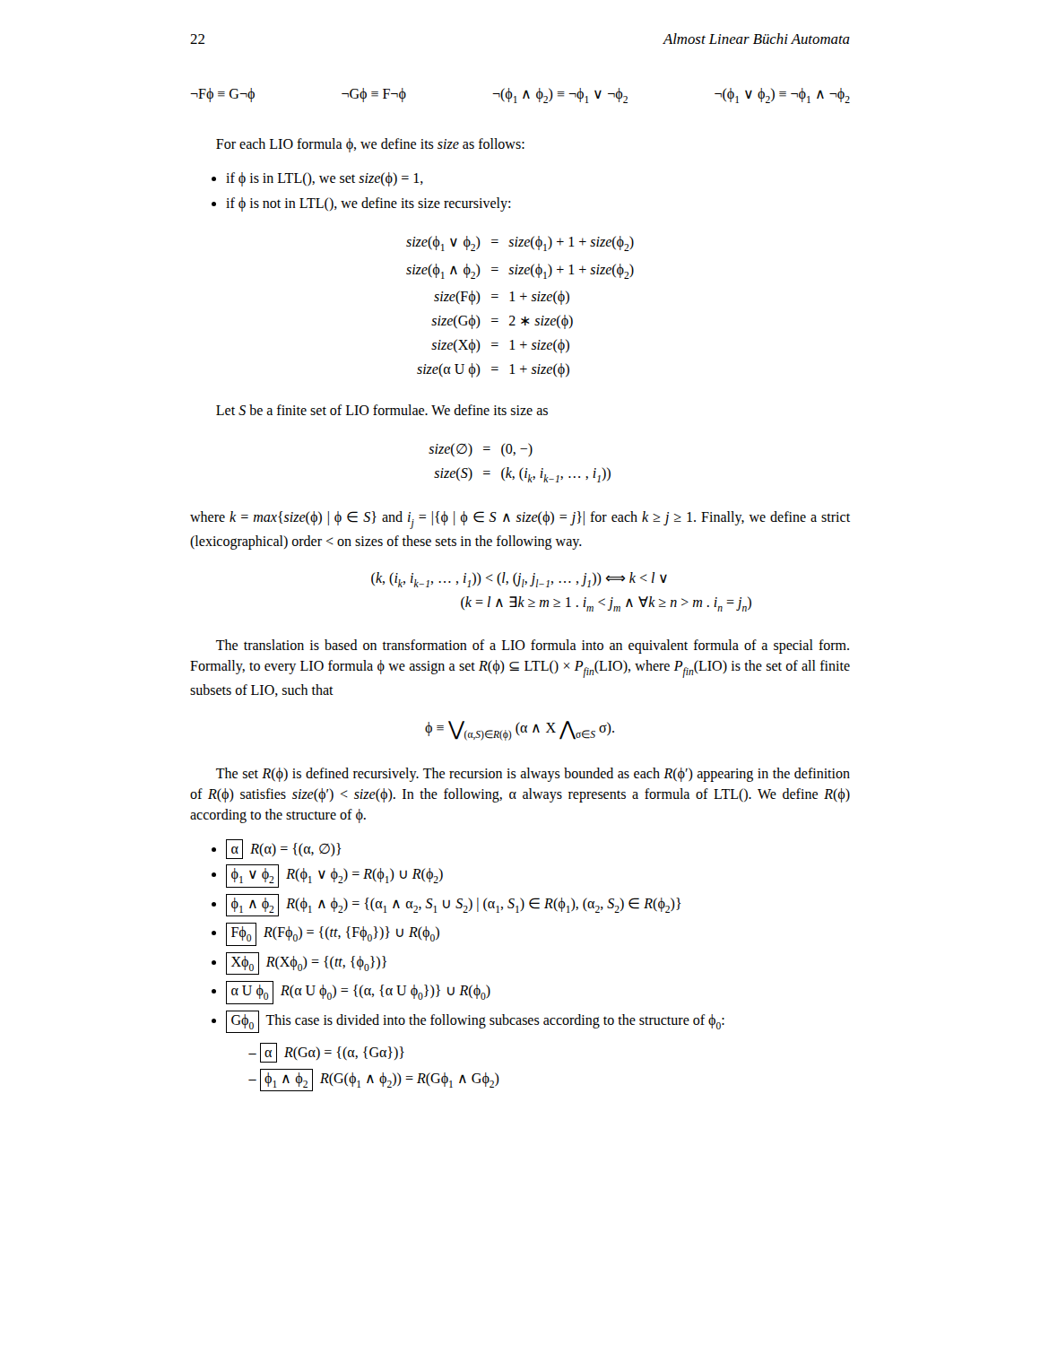22 Almost Linear Büchi Automata
¬Fϕ ≡ G¬ϕ ¬Gϕ ≡ F¬ϕ ¬(ϕ1 ∧ ϕ2) ≡ ¬ϕ1 ∨ ¬ϕ2 ¬(ϕ1 ∨ ϕ2) ≡ ¬ϕ1 ∧ ¬ϕ2
For each LIO formula ϕ, we define its size as follows:
if ϕ is in LTL(), we set size(ϕ) = 1,
if ϕ is not in LTL(), we define its size recursively:
| size (ϕ 1 ∨ ϕ 2 ) | = | size (ϕ 1 ) + 1 + size (ϕ 2 ) |
| size (ϕ 1 ∧ ϕ 2 ) | = | size (ϕ 1 ) + 1 + size (ϕ 2 ) |
| size (Fϕ) | = | 1 + size (ϕ) |
| size (Gϕ) | = | 2 ∗ size (ϕ) |
| size (Xϕ) | = | 1 + size (ϕ) |
| size (α U ϕ) | = | 1 + size (ϕ) |
Let S be a finite set of LIO formulae. We define its size as
| size (∅) | = | (0, −) |
| size ( S ) | = | ( k , ( i k , i k−1 , … , i 1 )) |
where k = max{size(ϕ) | ϕ ∈ S} and ij = |{ϕ | ϕ ∈ S ∧ size(ϕ) = j}| for each k ≥ j ≥ 1. Finally, we define a strict (lexicographical) order < on sizes of these sets in the following way.
(k, (ik, ik−1, … , i1)) < (l, (jl, jl−1, … , j1)) ⟺ k < l ∨
(k = l ∧ ∃k ≥ m ≥ 1 . im < jm ∧ ∀k ≥ n > m . in = jn)
The translation is based on transformation of a LIO formula into an equivalent formula of a special form. Formally, to every LIO formula ϕ we assign a set R(ϕ) ⊆ LTL() × Pfin(LIO), where Pfin(LIO) is the set of all finite subsets of LIO, such that
ϕ ≡ ⋁(α,S)∈R(ϕ) (α ∧ X ⋀σ∈S σ).
The set R(ϕ) is defined recursively. The recursion is always bounded as each R(ϕ′) appearing in the definition of R(ϕ) satisfies size(ϕ′) < size(ϕ). In the following, α always represents a formula of LTL(). We define R(ϕ) according to the structure of ϕ.
α R(α) = {(α, ∅)}
ϕ1 ∨ ϕ2 R(ϕ1 ∨ ϕ2) = R(ϕ1) ∪ R(ϕ2)
ϕ1 ∧ ϕ2 R(ϕ1 ∧ ϕ2) = {(α1 ∧ α2, S 1 ∪ S 2) | (α1, S 1) ∈ R(ϕ1), (α2, S 2) ∈ R(ϕ2)}
Fϕ0 R(Fϕ0) = {(tt, {Fϕ0})} ∪ R(ϕ0)
Xϕ0 R(Xϕ0) = {(tt, {ϕ0})}
α U ϕ0 R(α U ϕ0) = {(α, {α U ϕ0})} ∪ R(ϕ0)
Gϕ0 This case is divided into the following subcases according to the structure of ϕ0:
α R(Gα) = {(α, {Gα})}
ϕ1 ∧ ϕ2 R(G(ϕ1 ∧ ϕ2)) = R(Gϕ1 ∧ Gϕ2)